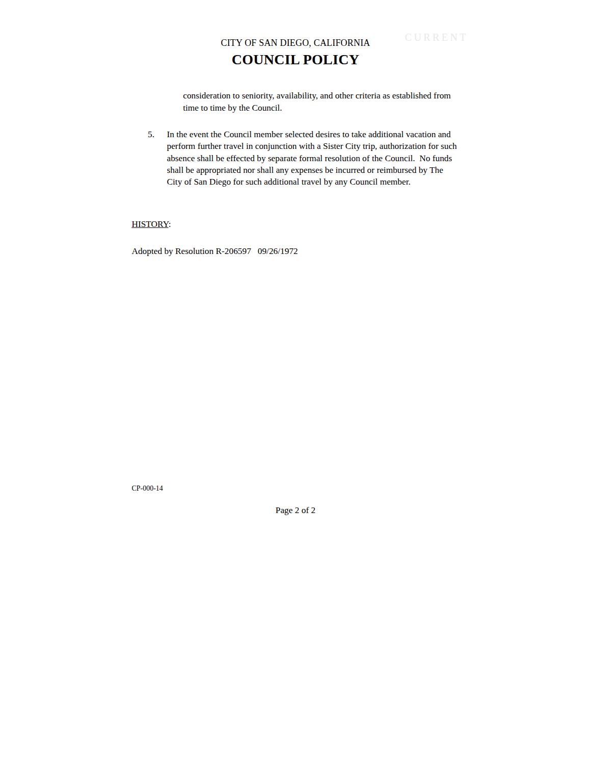CURRENT
CITY OF SAN DIEGO, CALIFORNIA
COUNCIL POLICY
consideration to seniority, availability, and other criteria as established from time to time by the Council.
5.
In the event the Council member selected desires to take additional vacation and perform further travel in conjunction with a Sister City trip, authorization for such absence shall be effected by separate formal resolution of the Council. No funds shall be appropriated nor shall any expenses be incurred or reimbursed by The City of San Diego for such additional travel by any Council member.
HISTORY:
Adopted by Resolution R-206597 09/26/1972
CP-000-14
Page 2 of 2